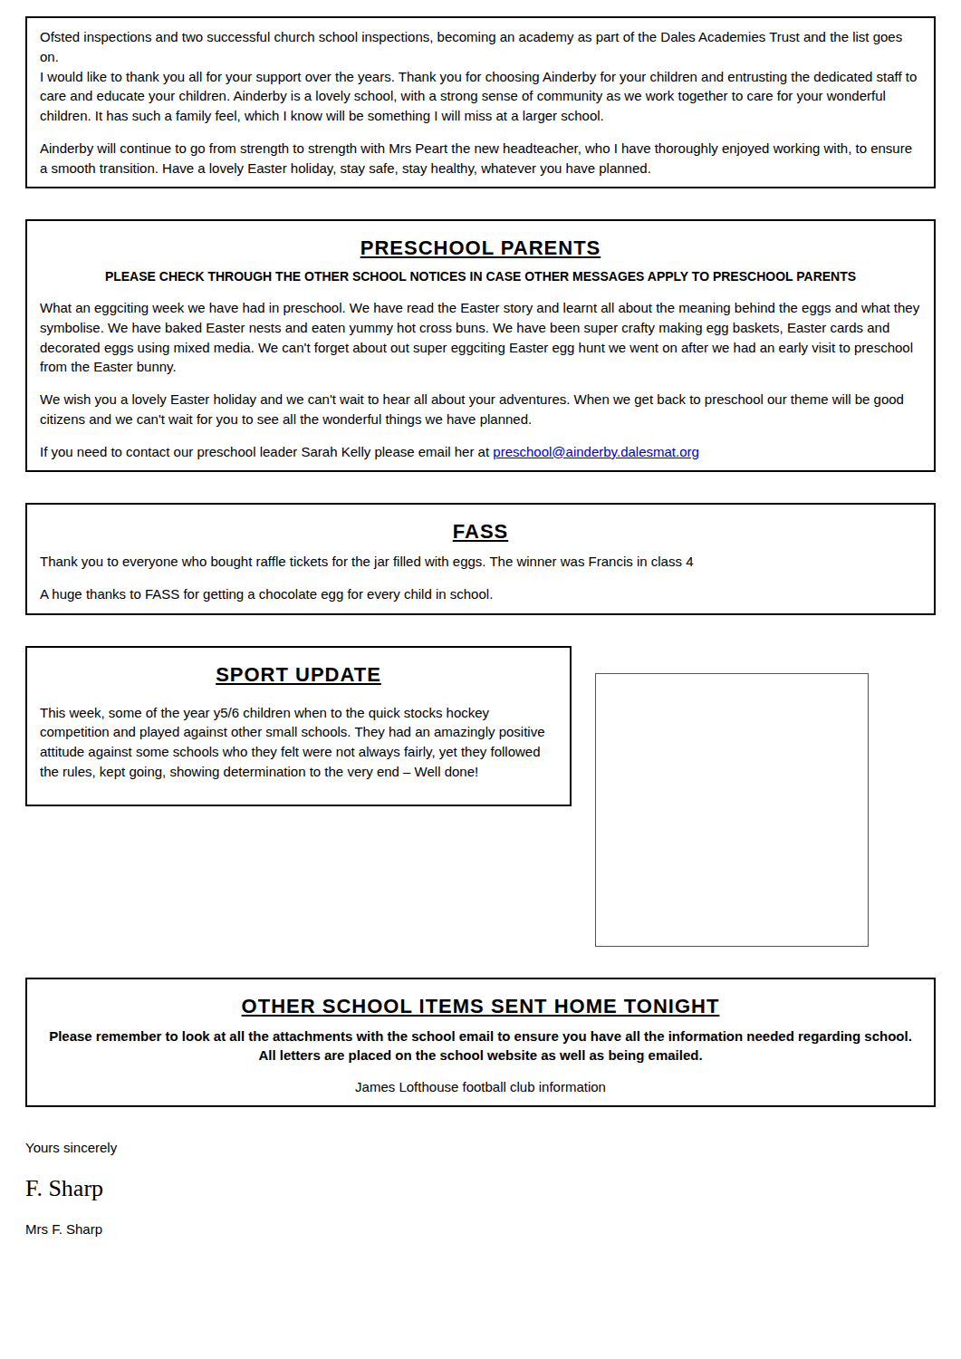Ofsted inspections and two successful church school inspections, becoming an academy as part of the Dales Academies Trust and the list goes on.
I would like to thank you all for your support over the years. Thank you for choosing Ainderby for your children and entrusting the dedicated staff to care and educate your children. Ainderby is a lovely school, with a strong sense of community as we work together to care for your wonderful children. It has such a family feel, which I know will be something I will miss at a larger school.
Ainderby will continue to go from strength to strength with Mrs Peart the new headteacher, who I have thoroughly enjoyed working with, to ensure a smooth transition. Have a lovely Easter holiday, stay safe, stay healthy, whatever you have planned.
PRESCHOOL PARENTS
PLEASE CHECK THROUGH THE OTHER SCHOOL NOTICES IN CASE OTHER MESSAGES APPLY TO PRESCHOOL PARENTS
What an eggciting week we have had in preschool. We have read the Easter story and learnt all about the meaning behind the eggs and what they symbolise. We have baked Easter nests and eaten yummy hot cross buns. We have been super crafty making egg baskets, Easter cards and decorated eggs using mixed media. We can't forget about out super eggciting Easter egg hunt we went on after we had an early visit to preschool from the Easter bunny.
We wish you a lovely Easter holiday and we can't wait to hear all about your adventures. When we get back to preschool our theme will be good citizens and we can't wait for you to see all the wonderful things we have planned.
If you need to contact our preschool leader Sarah Kelly please email her at preschool@ainderby.dalesmat.org
FASS
Thank you to everyone who bought raffle tickets for the jar filled with eggs. The winner was Francis in class 4
A huge thanks to FASS for getting a chocolate egg for every child in school.
SPORT UPDATE
This week, some of the year y5/6 children when to the quick stocks hockey competition and played against other small schools. They had an amazingly positive attitude against some schools who they felt were not always fairly, yet they followed the rules, kept going, showing determination to the very end – Well done!
OTHER SCHOOL ITEMS SENT HOME TONIGHT
Please remember to look at all the attachments with the school email to ensure you have all the information needed regarding school. All letters are placed on the school website as well as being emailed.
James Lofthouse football club information
Yours sincerely
F. Sharp
Mrs F. Sharp